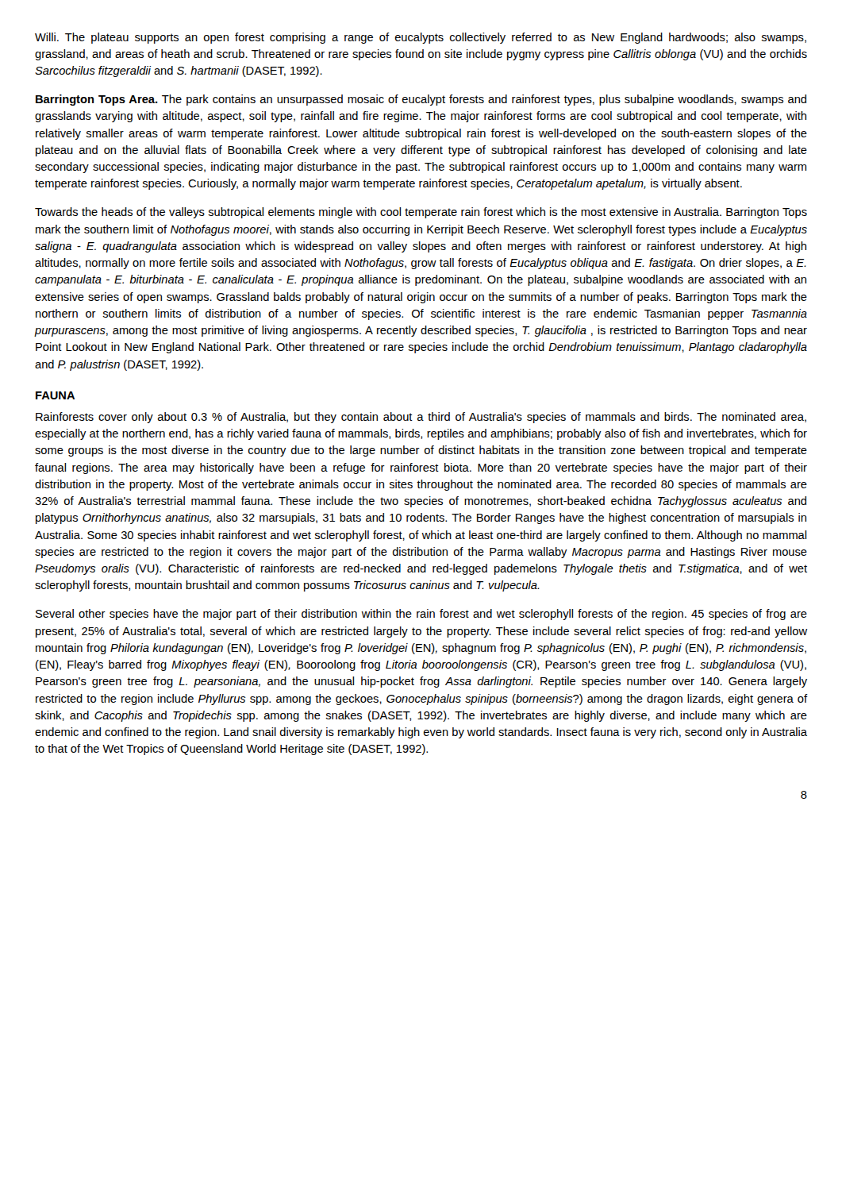Willi. The plateau supports an open forest comprising a range of eucalypts collectively referred to as New England hardwoods; also swamps, grassland, and areas of heath and scrub. Threatened or rare species found on site include pygmy cypress pine Callitris oblonga (VU) and the orchids Sarcochilus fitzgeraldii and S. hartmanii (DASET, 1992).
Barrington Tops Area. The park contains an unsurpassed mosaic of eucalypt forests and rainforest types, plus subalpine woodlands, swamps and grasslands varying with altitude, aspect, soil type, rainfall and fire regime. The major rainforest forms are cool subtropical and cool temperate, with relatively smaller areas of warm temperate rainforest. Lower altitude subtropical rain forest is well-developed on the south-eastern slopes of the plateau and on the alluvial flats of Boonabilla Creek where a very different type of subtropical rainforest has developed of colonising and late secondary successional species, indicating major disturbance in the past. The subtropical rainforest occurs up to 1,000m and contains many warm temperate rainforest species. Curiously, a normally major warm temperate rainforest species, Ceratopetalum apetalum, is virtually absent.
Towards the heads of the valleys subtropical elements mingle with cool temperate rain forest which is the most extensive in Australia. Barrington Tops mark the southern limit of Nothofagus moorei, with stands also occurring in Kerripit Beech Reserve. Wet sclerophyll forest types include a Eucalyptus saligna - E. quadrangulata association which is widespread on valley slopes and often merges with rainforest or rainforest understorey. At high altitudes, normally on more fertile soils and associated with Nothofagus, grow tall forests of Eucalyptus obliqua and E. fastigata. On drier slopes, a E. campanulata - E. biturbinata - E. canaliculata - E. propinqua alliance is predominant. On the plateau, subalpine woodlands are associated with an extensive series of open swamps. Grassland balds probably of natural origin occur on the summits of a number of peaks. Barrington Tops mark the northern or southern limits of distribution of a number of species. Of scientific interest is the rare endemic Tasmanian pepper Tasmannia purpurascens, among the most primitive of living angiosperms. A recently described species, T. glaucifolia , is restricted to Barrington Tops and near Point Lookout in New England National Park. Other threatened or rare species include the orchid Dendrobium tenuissimum, Plantago cladarophylla and P. palustrisn (DASET, 1992).
FAUNA
Rainforests cover only about 0.3 % of Australia, but they contain about a third of Australia's species of mammals and birds. The nominated area, especially at the northern end, has a richly varied fauna of mammals, birds, reptiles and amphibians; probably also of fish and invertebrates, which for some groups is the most diverse in the country due to the large number of distinct habitats in the transition zone between tropical and temperate faunal regions. The area may historically have been a refuge for rainforest biota. More than 20 vertebrate species have the major part of their distribution in the property. Most of the vertebrate animals occur in sites throughout the nominated area. The recorded 80 species of mammals are 32% of Australia's terrestrial mammal fauna. These include the two species of monotremes, short-beaked echidna Tachyglossus aculeatus and platypus Ornithorhyncus anatinus, also 32 marsupials, 31 bats and 10 rodents. The Border Ranges have the highest concentration of marsupials in Australia. Some 30 species inhabit rainforest and wet sclerophyll forest, of which at least one-third are largely confined to them. Although no mammal species are restricted to the region it covers the major part of the distribution of the Parma wallaby Macropus parma and Hastings River mouse Pseudomys oralis (VU). Characteristic of rainforests are red-necked and red-legged pademelons Thylogale thetis and T.stigmatica, and of wet sclerophyll forests, mountain brushtail and common possums Tricosurus caninus and T. vulpecula.
Several other species have the major part of their distribution within the rain forest and wet sclerophyll forests of the region. 45 species of frog are present, 25% of Australia's total, several of which are restricted largely to the property. These include several relict species of frog: red-and yellow mountain frog Philoria kundagungan (EN), Loveridge's frog P. loveridgei (EN), sphagnum frog P. sphagnicolus (EN), P. pughi (EN), P. richmondensis, (EN), Fleay's barred frog Mixophyes fleayi (EN), Booroolong frog Litoria booroolongensis (CR), Pearson's green tree frog L. subglandulosa (VU), Pearson's green tree frog L. pearsoniana, and the unusual hip-pocket frog Assa darlingtoni. Reptile species number over 140. Genera largely restricted to the region include Phyllurus spp. among the geckoes, Gonocephalus spinipus (borneensis?) among the dragon lizards, eight genera of skink, and Cacophis and Tropidechis spp. among the snakes (DASET, 1992). The invertebrates are highly diverse, and include many which are endemic and confined to the region. Land snail diversity is remarkably high even by world standards. Insect fauna is very rich, second only in Australia to that of the Wet Tropics of Queensland World Heritage site (DASET, 1992).
8